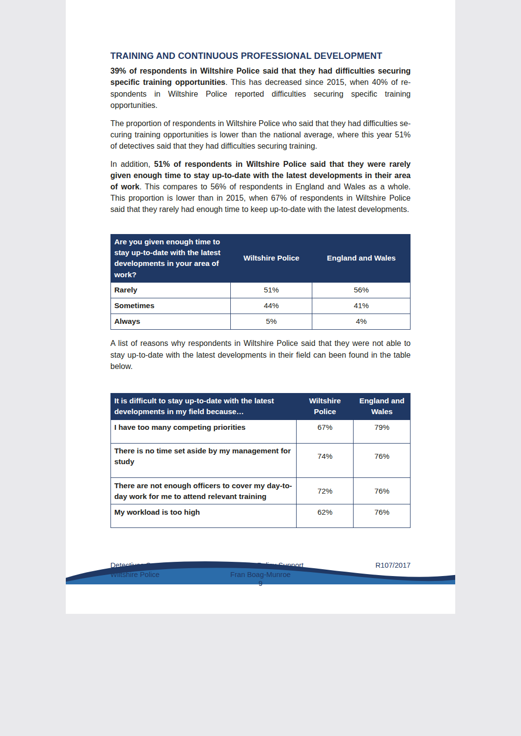Training and Continuous Professional Development
39% of respondents in Wiltshire Police said that they had difficulties securing specific training opportunities. This has decreased since 2015, when 40% of respondents in Wiltshire Police reported difficulties securing specific training opportunities.
The proportion of respondents in Wiltshire Police who said that they had difficulties securing training opportunities is lower than the national average, where this year 51% of detectives said that they had difficulties securing training.
In addition, 51% of respondents in Wiltshire Police said that they were rarely given enough time to stay up-to-date with the latest developments in their area of work. This compares to 56% of respondents in England and Wales as a whole. This proportion is lower than in 2015, when 67% of respondents in Wiltshire Police said that they rarely had enough time to keep up-to-date with the latest developments.
| Are you given enough time to stay up-to-date with the latest developments in your area of work? | Wiltshire Police | England and Wales |
| --- | --- | --- |
| Rarely | 51% | 56% |
| Sometimes | 44% | 41% |
| Always | 5% | 4% |
A list of reasons why respondents in Wiltshire Police said that they were not able to stay up-to-date with the latest developments in their field can been found in the table below.
| It is difficult to stay up-to-date with the latest developments in my field because… | Wiltshire Police | England and Wales |
| --- | --- | --- |
| I have too many competing priorities | 67% | 79% |
| There is no time set aside by my management for study | 74% | 76% |
| There are not enough officers to cover my day-to-day work for me to attend relevant training | 72% | 76% |
| My workload is too high | 62% | 76% |
Detectives Survey 2017
Wiltshire Police
Research & Policy Support
Fran Boag-Munroe 9
R107/2017